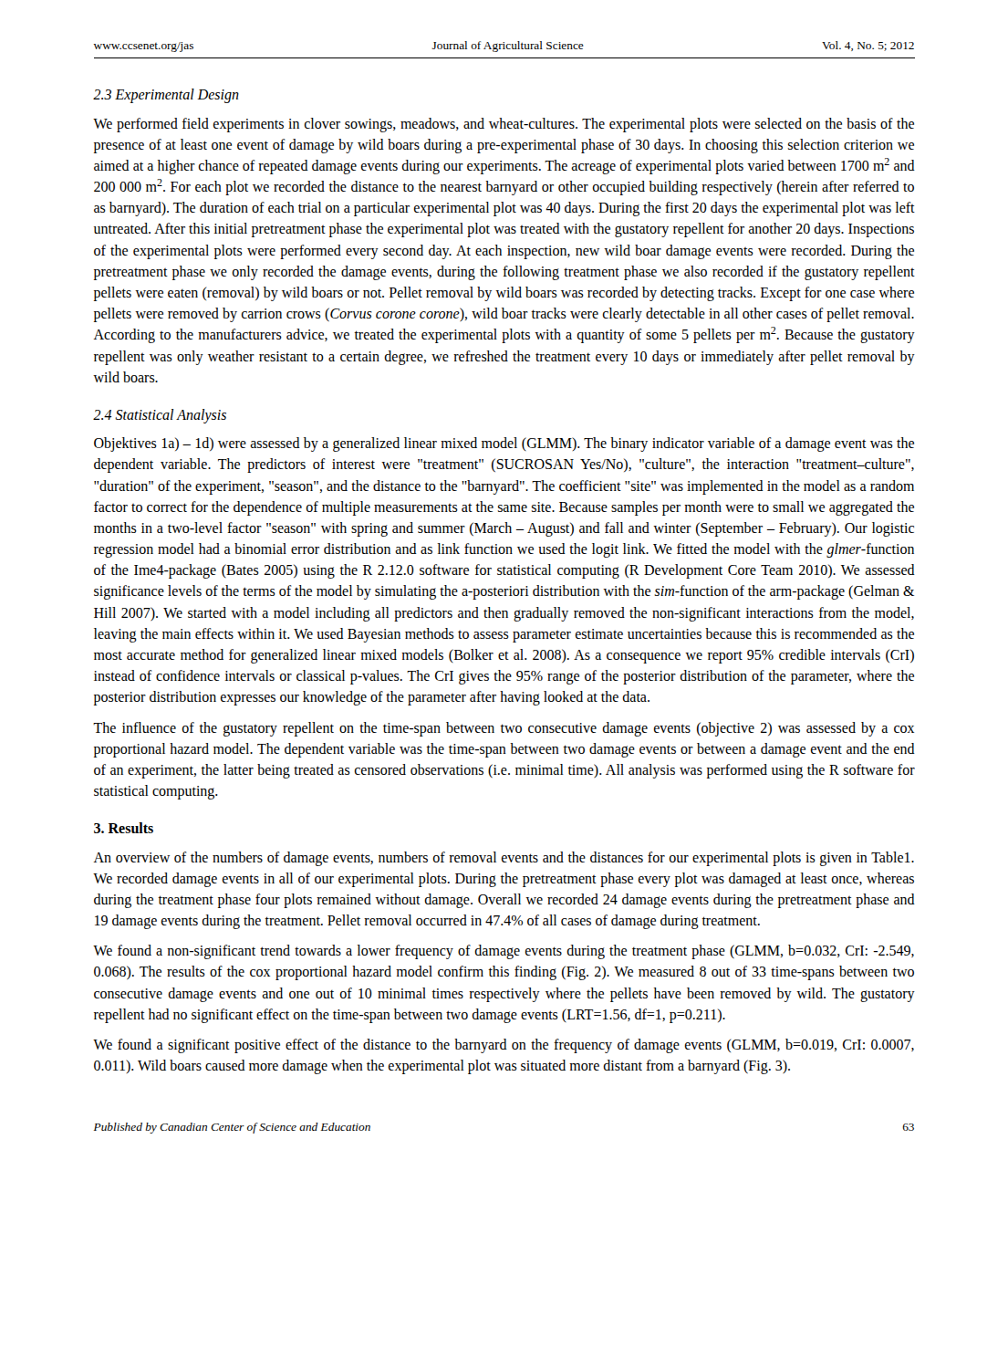www.ccsenet.org/jas Journal of Agricultural Science Vol. 4, No. 5; 2012
2.3 Experimental Design
We performed field experiments in clover sowings, meadows, and wheat-cultures. The experimental plots were selected on the basis of the presence of at least one event of damage by wild boars during a pre-experimental phase of 30 days. In choosing this selection criterion we aimed at a higher chance of repeated damage events during our experiments. The acreage of experimental plots varied between 1700 m2 and 200 000 m2. For each plot we recorded the distance to the nearest barnyard or other occupied building respectively (herein after referred to as barnyard). The duration of each trial on a particular experimental plot was 40 days. During the first 20 days the experimental plot was left untreated. After this initial pretreatment phase the experimental plot was treated with the gustatory repellent for another 20 days. Inspections of the experimental plots were performed every second day. At each inspection, new wild boar damage events were recorded. During the pretreatment phase we only recorded the damage events, during the following treatment phase we also recorded if the gustatory repellent pellets were eaten (removal) by wild boars or not. Pellet removal by wild boars was recorded by detecting tracks. Except for one case where pellets were removed by carrion crows (Corvus corone corone), wild boar tracks were clearly detectable in all other cases of pellet removal. According to the manufacturers advice, we treated the experimental plots with a quantity of some 5 pellets per m2. Because the gustatory repellent was only weather resistant to a certain degree, we refreshed the treatment every 10 days or immediately after pellet removal by wild boars.
2.4 Statistical Analysis
Objektives 1a) – 1d) were assessed by a generalized linear mixed model (GLMM). The binary indicator variable of a damage event was the dependent variable. The predictors of interest were "treatment" (SUCROSAN Yes/No), "culture", the interaction "treatment–culture", "duration" of the experiment, "season", and the distance to the "barnyard". The coefficient "site" was implemented in the model as a random factor to correct for the dependence of multiple measurements at the same site. Because samples per month were to small we aggregated the months in a two-level factor "season" with spring and summer (March – August) and fall and winter (September – February). Our logistic regression model had a binomial error distribution and as link function we used the logit link. We fitted the model with the glmer-function of the Ime4-package (Bates 2005) using the R 2.12.0 software for statistical computing (R Development Core Team 2010). We assessed significance levels of the terms of the model by simulating the a-posteriori distribution with the sim-function of the arm-package (Gelman & Hill 2007). We started with a model including all predictors and then gradually removed the non-significant interactions from the model, leaving the main effects within it. We used Bayesian methods to assess parameter estimate uncertainties because this is recommended as the most accurate method for generalized linear mixed models (Bolker et al. 2008). As a consequence we report 95% credible intervals (CrI) instead of confidence intervals or classical p-values. The CrI gives the 95% range of the posterior distribution of the parameter, where the posterior distribution expresses our knowledge of the parameter after having looked at the data.
The influence of the gustatory repellent on the time-span between two consecutive damage events (objective 2) was assessed by a cox proportional hazard model. The dependent variable was the time-span between two damage events or between a damage event and the end of an experiment, the latter being treated as censored observations (i.e. minimal time). All analysis was performed using the R software for statistical computing.
3. Results
An overview of the numbers of damage events, numbers of removal events and the distances for our experimental plots is given in Table1. We recorded damage events in all of our experimental plots. During the pretreatment phase every plot was damaged at least once, whereas during the treatment phase four plots remained without damage. Overall we recorded 24 damage events during the pretreatment phase and 19 damage events during the treatment. Pellet removal occurred in 47.4% of all cases of damage during treatment.
We found a non-significant trend towards a lower frequency of damage events during the treatment phase (GLMM, b=0.032, CrI: -2.549, 0.068). The results of the cox proportional hazard model confirm this finding (Fig. 2). We measured 8 out of 33 time-spans between two consecutive damage events and one out of 10 minimal times respectively where the pellets have been removed by wild. The gustatory repellent had no significant effect on the time-span between two damage events (LRT=1.56, df=1, p=0.211).
We found a significant positive effect of the distance to the barnyard on the frequency of damage events (GLMM, b=0.019, CrI: 0.0007, 0.011). Wild boars caused more damage when the experimental plot was situated more distant from a barnyard (Fig. 3).
Published by Canadian Center of Science and Education 63